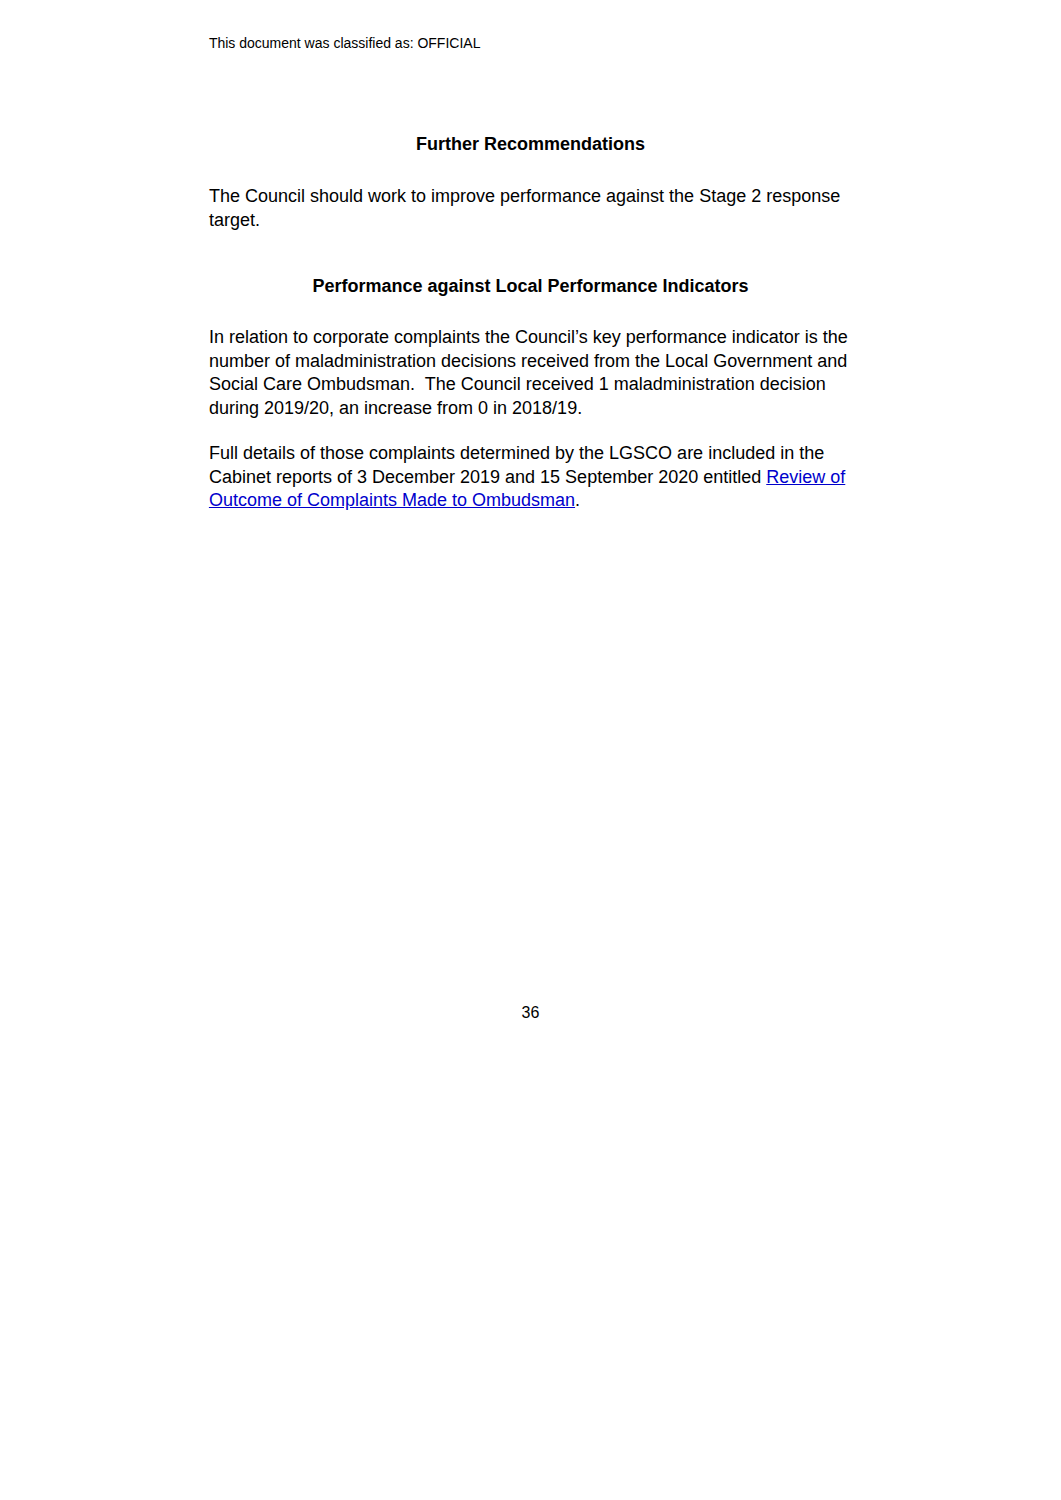This document was classified as: OFFICIAL
Further Recommendations
The Council should work to improve performance against the Stage 2 response target.
Performance against Local Performance Indicators
In relation to corporate complaints the Council’s key performance indicator is the number of maladministration decisions received from the Local Government and Social Care Ombudsman. The Council received 1 maladministration decision during 2019/20, an increase from 0 in 2018/19.
Full details of those complaints determined by the LGSCO are included in the Cabinet reports of 3 December 2019 and 15 September 2020 entitled Review of Outcome of Complaints Made to Ombudsman.
36